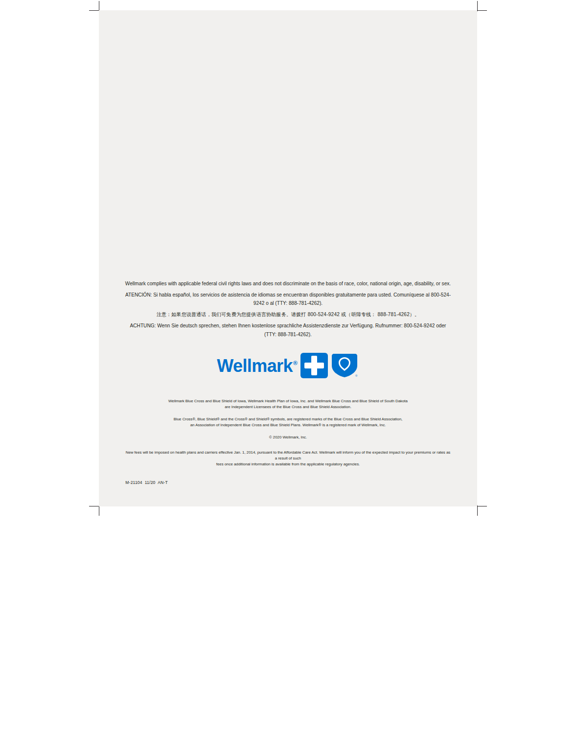Wellmark complies with applicable federal civil rights laws and does not discriminate on the basis of race, color, national origin, age, disability, or sex.
ATENCIÓN: Si habla español, los servicios de asistencia de idiomas se encuentran disponibles gratuitamente para usted. Comuníquese al 800-524-9242 o al (TTY: 888-781-4262).
注意：如果您说普通话，我们可免费为您提供语言协助服务。请拨打 800-524-9242 或（听障专线： 888-781-4262）。
ACHTUNG: Wenn Sie deutsch sprechen, stehen Ihnen kostenlose sprachliche Assistenzdienste zur Verfügung. Rufnummer: 800-524-9242 oder (TTY: 888-781-4262).
Wellmark® ® ®
Wellmark Blue Cross and Blue Shield of Iowa, Wellmark Health Plan of Iowa, Inc. and Wellmark Blue Cross and Blue Shield of South Dakota
are Independent Licensees of the Blue Cross and Blue Shield Association.
Blue Cross®, Blue Shield® and the Cross® and Shield® symbols, are registered marks of the Blue Cross and Blue Shield Association,
an Association of Independent Blue Cross and Blue Shield Plans. Wellmark® is a registered mark of Wellmark, Inc.
© 2020 Wellmark, Inc.
New fees will be imposed on health plans and carriers effective Jan. 1, 2014, pursuant to the Affordable Care Act. Wellmark will inform you of the expected impact to your premiums or rates as a result of such
fees once additional information is available from the applicable regulatory agencies.
M-21104 11/20 AN-T